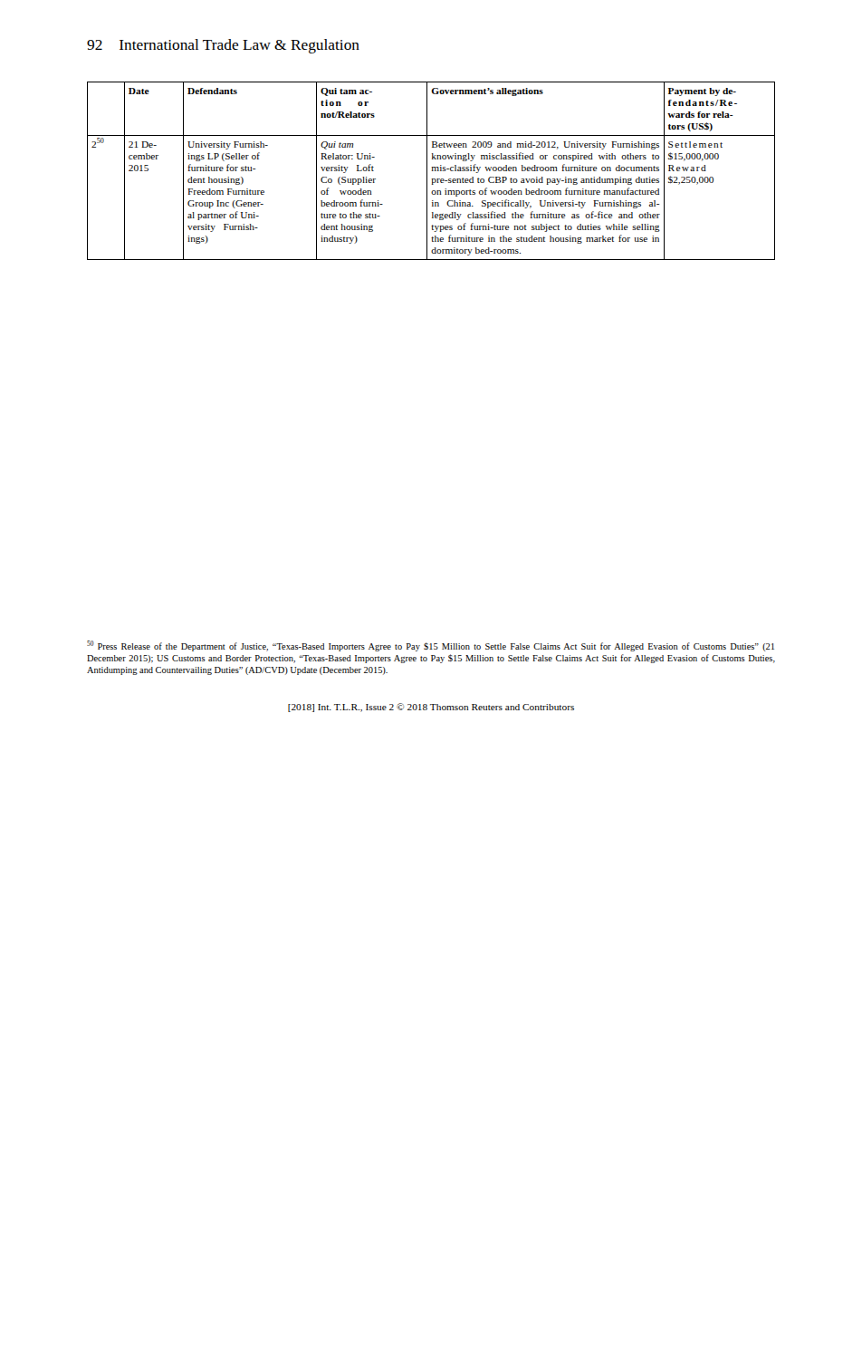92 International Trade Law & Regulation
| | Date | Defendants | Qui tam ac- tion or not/Relators | Government’s allegations | Payment by de- fendants/Re- wards for rela- tors (US$) |
| --- | --- | --- | --- | --- | --- |
| 2 50 | 21 De- cember 2015 | University Furnish- ings LP (Seller of furniture for stu- dent housing) Freedom Furniture Group Inc (Gener- al partner of Uni- versity Furnish- ings) | Qui tam Relator: Uni- versity Loft Co (Supplier of wooden bedroom furni- ture to the stu- dent housing industry) | Between 2009 and mid-2012, University Furnishings knowingly misclassified or conspired with others to mis-classify wooden bedroom furniture on documents pre-sented to CBP to avoid pay-ing antidumping duties on imports of wooden bedroom furniture manufactured in China. Specifically, Universi-ty Furnishings allegedly classified the furniture as of-fice and other types of furni-ture not subject to duties while selling the furniture in the student housing market for use in dormitory bed-rooms. | Settlement $15,000,000 Reward $2,250,000 |
50 Press Release of the Department of Justice, “Texas-Based Importers Agree to Pay $15 Million to Settle False Claims Act Suit for Alleged Evasion of Customs Duties” (21 December 2015); US Customs and Border Protection, “Texas-Based Importers Agree to Pay $15 Million to Settle False Claims Act Suit for Alleged Evasion of Customs Duties, Antidumping and Countervailing Duties” (AD/CVD) Update (December 2015).
[2018] Int. T.L.R., Issue 2 © 2018 Thomson Reuters and Contributors